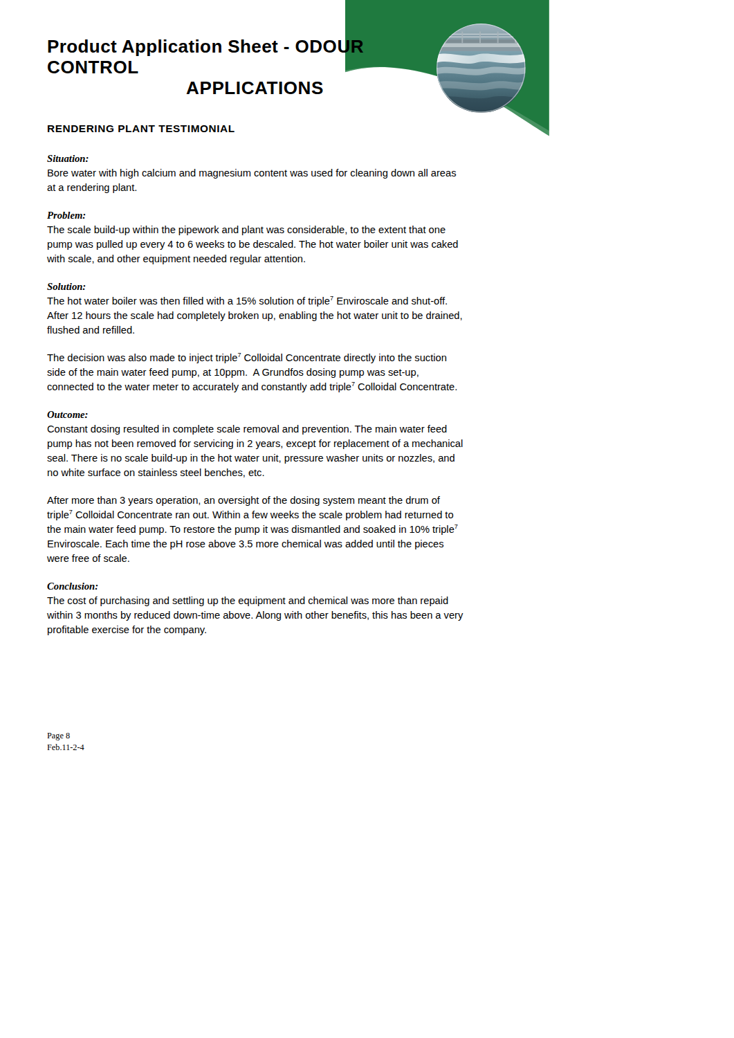Product Application Sheet - ODOUR CONTROL APPLICATIONS
RENDERING PLANT TESTIMONIAL
Situation:
Bore water with high calcium and magnesium content was used for cleaning down all areas at a rendering plant.
Problem:
The scale build-up within the pipework and plant was considerable, to the extent that one pump was pulled up every 4 to 6 weeks to be descaled. The hot water boiler unit was caked with scale, and other equipment needed regular attention.
Solution:
The hot water boiler was then filled with a 15% solution of triple7 Enviroscale and shut-off. After 12 hours the scale had completely broken up, enabling the hot water unit to be drained, flushed and refilled.
The decision was also made to inject triple7 Colloidal Concentrate directly into the suction side of the main water feed pump, at 10ppm. A Grundfos dosing pump was set-up, connected to the water meter to accurately and constantly add triple7 Colloidal Concentrate.
Outcome:
Constant dosing resulted in complete scale removal and prevention. The main water feed pump has not been removed for servicing in 2 years, except for replacement of a mechanical seal. There is no scale build-up in the hot water unit, pressure washer units or nozzles, and no white surface on stainless steel benches, etc.
After more than 3 years operation, an oversight of the dosing system meant the drum of triple7 Colloidal Concentrate ran out. Within a few weeks the scale problem had returned to the main water feed pump. To restore the pump it was dismantled and soaked in 10% triple7 Enviroscale. Each time the pH rose above 3.5 more chemical was added until the pieces were free of scale.
Conclusion:
The cost of purchasing and settling up the equipment and chemical was more than repaid within 3 months by reduced down-time above. Along with other benefits, this has been a very profitable exercise for the company.
Page 8
Feb.11-2-4